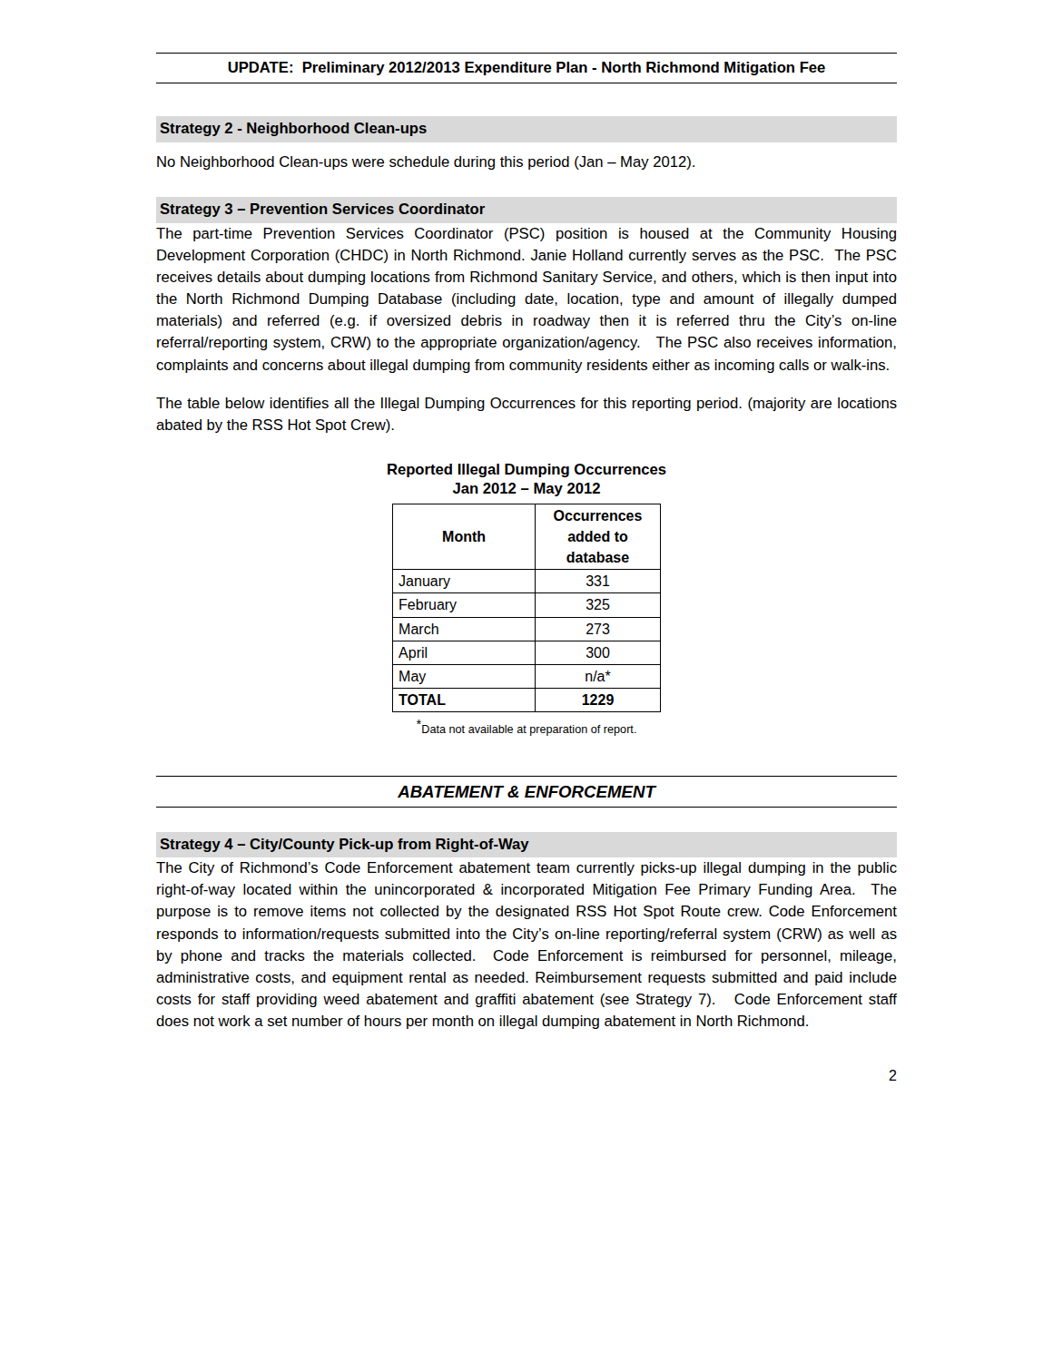UPDATE: Preliminary 2012/2013 Expenditure Plan - North Richmond Mitigation Fee
Strategy 2 - Neighborhood Clean-ups
No Neighborhood Clean-ups were schedule during this period (Jan – May 2012).
Strategy 3 – Prevention Services Coordinator
The part-time Prevention Services Coordinator (PSC) position is housed at the Community Housing Development Corporation (CHDC) in North Richmond. Janie Holland currently serves as the PSC. The PSC receives details about dumping locations from Richmond Sanitary Service, and others, which is then input into the North Richmond Dumping Database (including date, location, type and amount of illegally dumped materials) and referred (e.g. if oversized debris in roadway then it is referred thru the City’s on-line referral/reporting system, CRW) to the appropriate organization/agency. The PSC also receives information, complaints and concerns about illegal dumping from community residents either as incoming calls or walk-ins.
The table below identifies all the Illegal Dumping Occurrences for this reporting period. (majority are locations abated by the RSS Hot Spot Crew).
Reported Illegal Dumping Occurrences
Jan 2012 – May 2012
| Month | Occurrences added to database |
| --- | --- |
| January | 331 |
| February | 325 |
| March | 273 |
| April | 300 |
| May | n/a* |
| TOTAL | 1229 |
*Data not available at preparation of report.
ABATEMENT & ENFORCEMENT
Strategy 4 – City/County Pick-up from Right-of-Way
The City of Richmond’s Code Enforcement abatement team currently picks-up illegal dumping in the public right-of-way located within the unincorporated & incorporated Mitigation Fee Primary Funding Area. The purpose is to remove items not collected by the designated RSS Hot Spot Route crew. Code Enforcement responds to information/requests submitted into the City’s on-line reporting/referral system (CRW) as well as by phone and tracks the materials collected. Code Enforcement is reimbursed for personnel, mileage, administrative costs, and equipment rental as needed. Reimbursement requests submitted and paid include costs for staff providing weed abatement and graffiti abatement (see Strategy 7). Code Enforcement staff does not work a set number of hours per month on illegal dumping abatement in North Richmond.
2